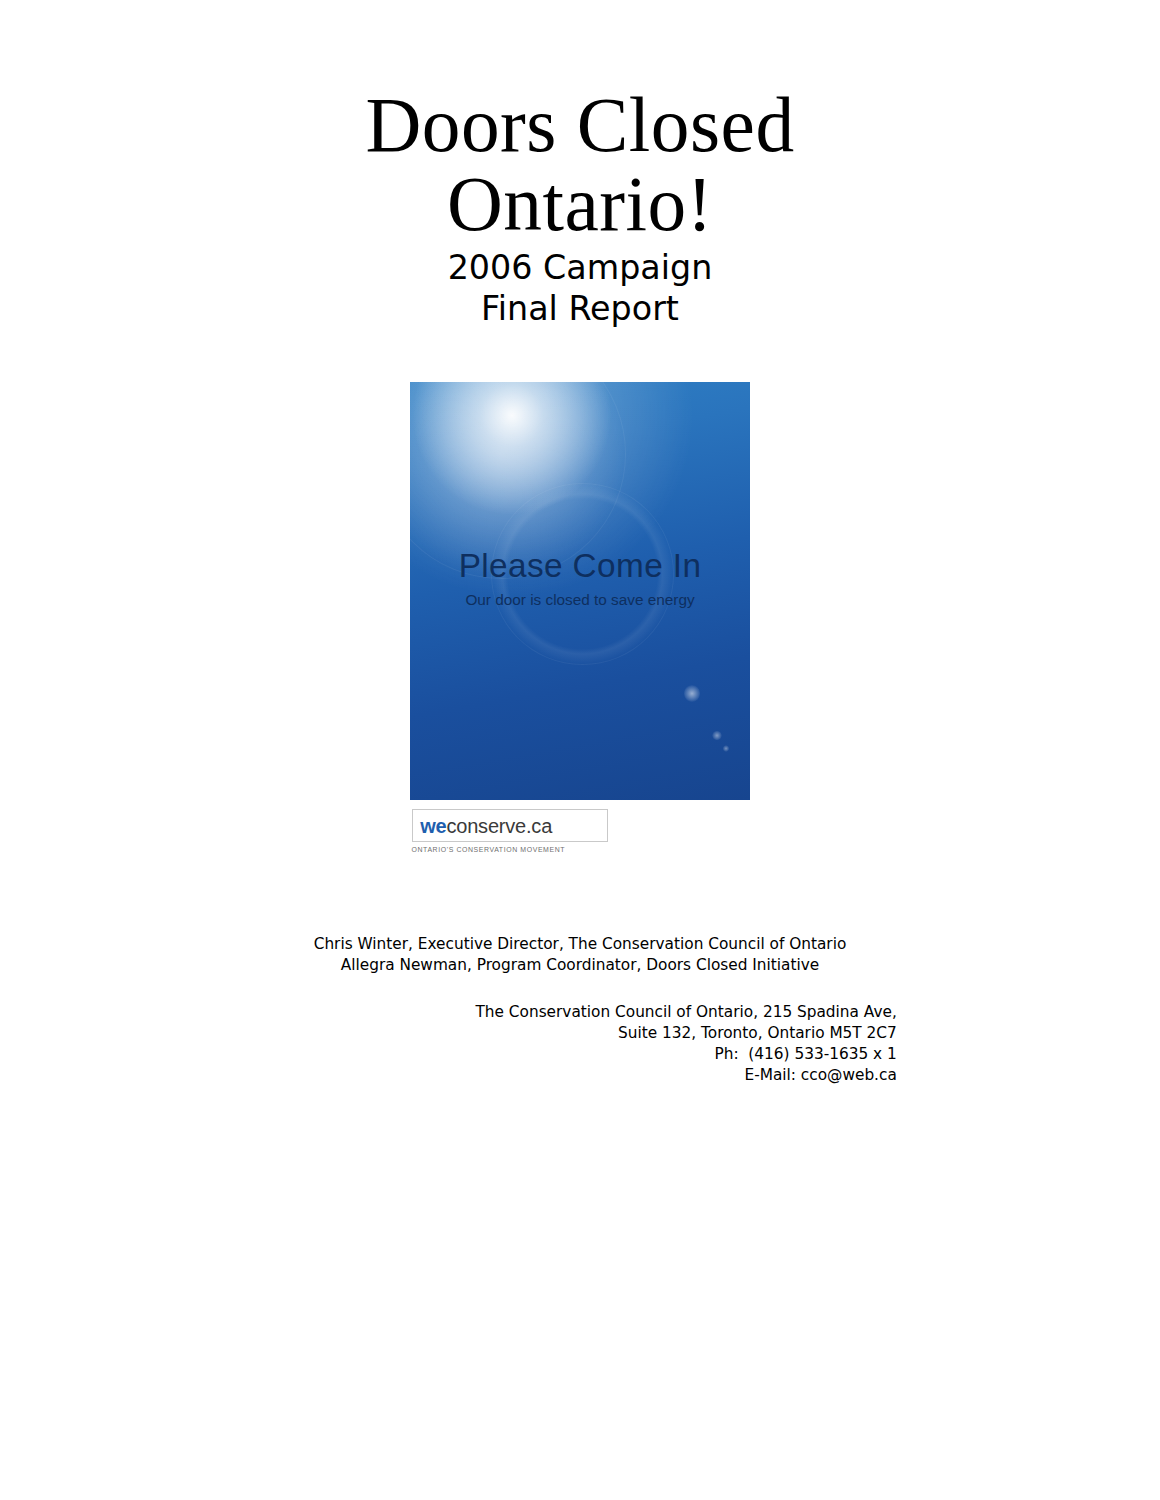Doors Closed Ontario!
2006 Campaign
Final Report
Please Come In
Our door is closed to save energy
we conserve.ca
ONTARIO'S CONSERVATION MOVEMENT
Chris Winter, Executive Director, The Conservation Council of Ontario
Allegra Newman, Program Coordinator, Doors Closed Initiative
The Conservation Council of Ontario, 215 Spadina Ave, Suite 132, Toronto, Ontario M5T 2C7 Ph: (416) 533-1635 x 1 E-Mail: cco@web.ca